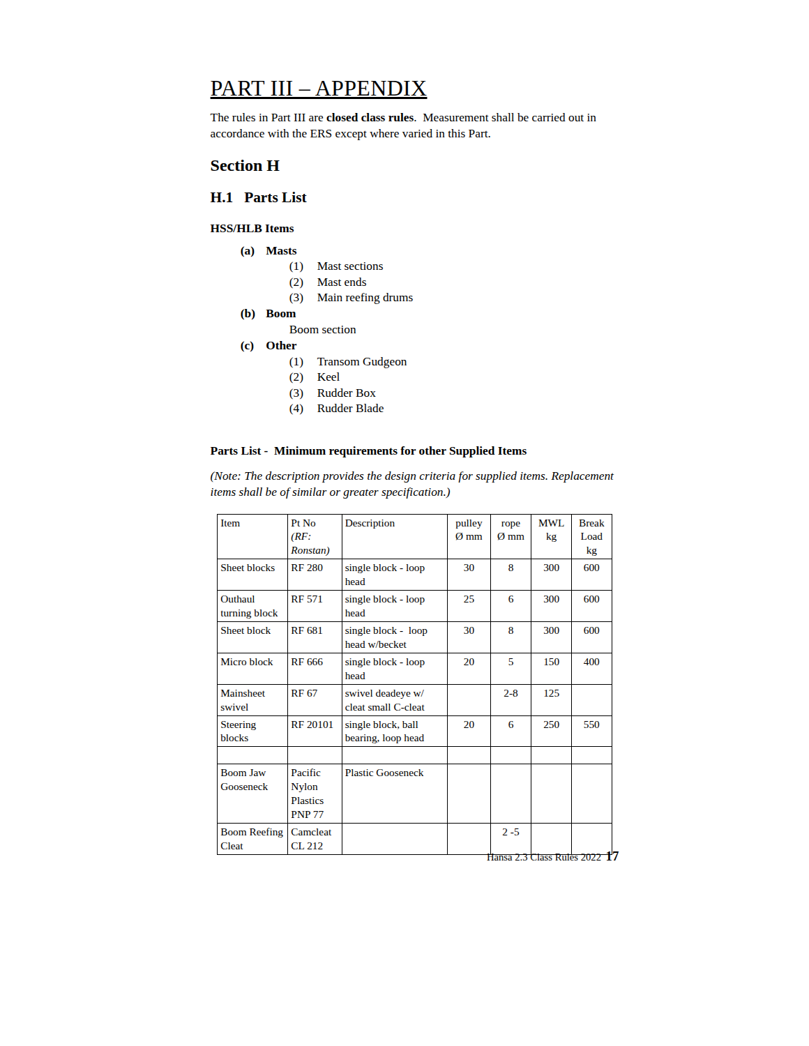PART III – APPENDIX
The rules in Part III are closed class rules. Measurement shall be carried out in accordance with the ERS except where varied in this Part.
Section H
H.1 Parts List
HSS/HLB Items
(a) Masts
(1) Mast sections
(2) Mast ends
(3) Main reefing drums
(b) Boom
Boom section
(c) Other
(1) Transom Gudgeon
(2) Keel
(3) Rudder Box
(4) Rudder Blade
Parts List - Minimum requirements for other Supplied Items
(Note: The description provides the design criteria for supplied items. Replacement items shall be of similar or greater specification.)
| Item | Pt No (RF: Ronstan) | Description | pulley Ø mm | rope Ø mm | MWL kg | Break Load kg |
| --- | --- | --- | --- | --- | --- | --- |
| Sheet blocks | RF 280 | single block - loop head | 30 | 8 | 300 | 600 |
| Outhaul turning block | RF 571 | single block - loop head | 25 | 6 | 300 | 600 |
| Sheet block | RF 681 | single block - loop head w/becket | 30 | 8 | 300 | 600 |
| Micro block | RF 666 | single block - loop head | 20 | 5 | 150 | 400 |
| Mainsheet swivel | RF 67 | swivel deadeye w/ cleat small C-cleat | | 2-8 | 125 | |
| Steering blocks | RF 20101 | single block, ball bearing, loop head | 20 | 6 | 250 | 550 |
| Boom Jaw Gooseneck | Pacific Nylon Plastics PNP 77 | Plastic Gooseneck | | | | |
| Boom Reefing Cleat | Camcleat CL 212 | | | 2 -5 | | |
Hansa 2.3 Class Rules 202217